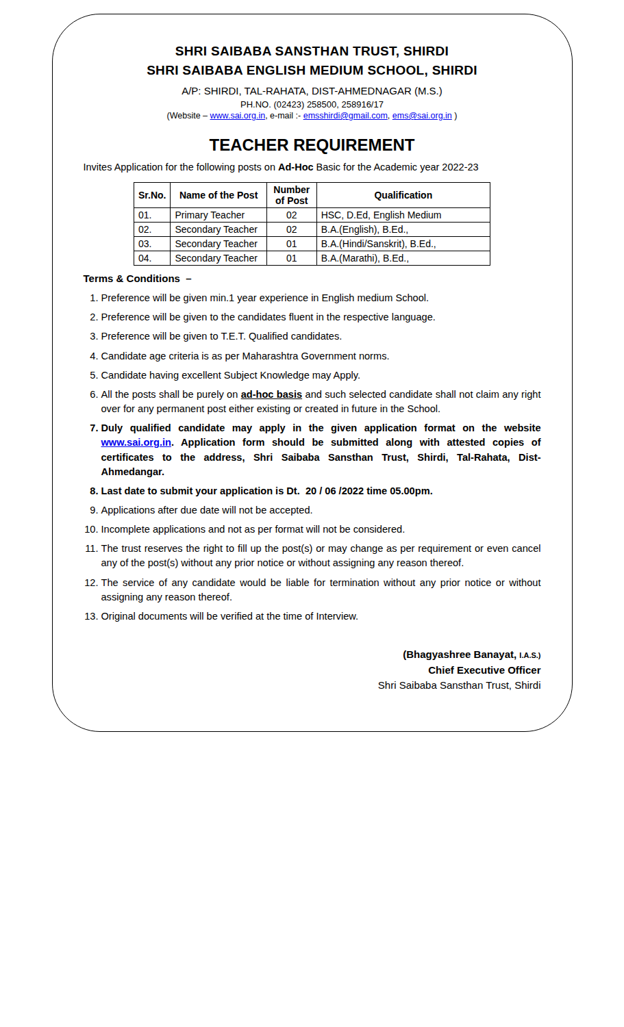SHRI SAIBABA SANSTHAN TRUST, SHIRDI
SHRI SAIBABA ENGLISH MEDIUM SCHOOL, SHIRDI
A/P: SHIRDI, TAL-RAHATA, DIST-AHMEDNAGAR (M.S.)
PH.NO. (02423) 258500, 258916/17
(Website – www.sai.org.in, e-mail :- emsshirdi@gmail.com, ems@sai.org.in )
TEACHER REQUIREMENT
Invites Application for the following posts on Ad-Hoc Basic for the Academic year 2022-23
| Sr.No. | Name of the Post | Number of Post | Qualification |
| --- | --- | --- | --- |
| 01. | Primary Teacher | 02 | HSC, D.Ed, English Medium |
| 02. | Secondary Teacher | 02 | B.A.(English), B.Ed., |
| 03. | Secondary Teacher | 01 | B.A.(Hindi/Sanskrit), B.Ed., |
| 04. | Secondary Teacher | 01 | B.A.(Marathi), B.Ed., |
Terms & Conditions –
Preference will be given min.1 year experience in English medium School.
Preference will be given to the candidates fluent in the respective language.
Preference will be given to T.E.T. Qualified candidates.
Candidate age criteria is as per Maharashtra Government norms.
Candidate having excellent Subject Knowledge may Apply.
All the posts shall be purely on ad-hoc basis and such selected candidate shall not claim any right over for any permanent post either existing or created in future in the School.
Duly qualified candidate may apply in the given application format on the website www.sai.org.in. Application form should be submitted along with attested copies of certificates to the address, Shri Saibaba Sansthan Trust, Shirdi, Tal-Rahata, Dist-Ahmedangar.
Last date to submit your application is Dt. 20 / 06 /2022 time 05.00pm.
Applications after due date will not be accepted.
Incomplete applications and not as per format will not be considered.
The trust reserves the right to fill up the post(s) or may change as per requirement or even cancel any of the post(s) without any prior notice or without assigning any reason thereof.
The service of any candidate would be liable for termination without any prior notice or without assigning any reason thereof.
Original documents will be verified at the time of Interview.
(Bhagyashree Banayat, I.A.S.)
Chief Executive Officer
Shri Saibaba Sansthan Trust, Shirdi